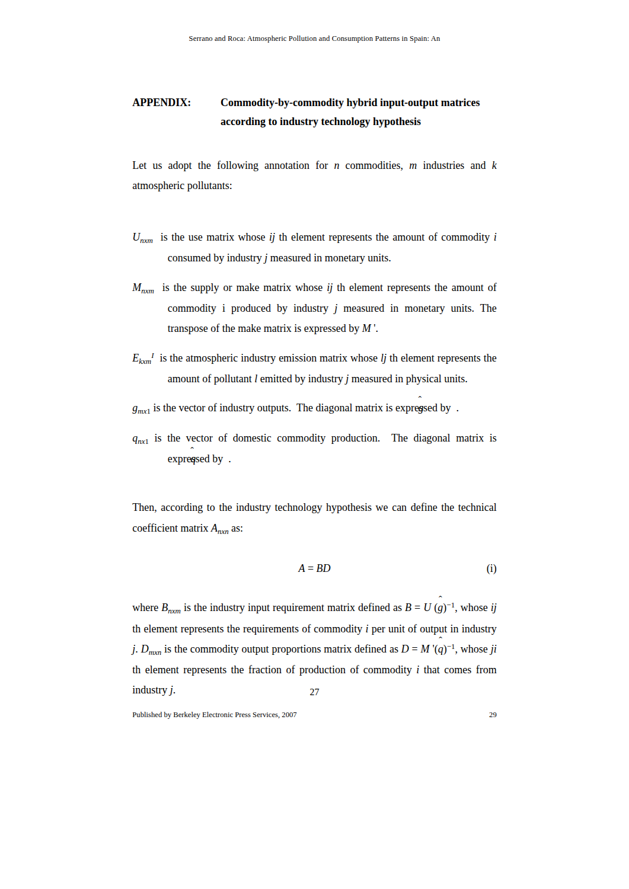Serrano and Roca: Atmospheric Pollution and Consumption Patterns in Spain: An
APPENDIX: Commodity-by-commodity hybrid input-output matrices according to industry technology hypothesis
Let us adopt the following annotation for n commodities, m industries and k atmospheric pollutants:
Unxm is the use matrix whose ij th element represents the amount of commodity i consumed by industry j measured in monetary units.
Mnxm is the supply or make matrix whose ij th element represents the amount of commodity i produced by industry j measured in monetary units. The transpose of the make matrix is expressed by M '.
EkxmI is the atmospheric industry emission matrix whose lj th element represents the amount of pollutant l emitted by industry j measured in physical units.
gmx1 is the vector of industry outputs. The diagonal matrix is expressed by g .
qnx1 is the vector of domestic commodity production. The diagonal matrix is expressed by q .
Then, according to the industry technology hypothesis we can define the technical coefficient matrix Anxn as:
A = BD (i)
where Bnxm is the industry input requirement matrix defined as B = U (g)−1, whose ij th element represents the requirements of commodity i per unit of output in industry j. Dmxn is the commodity output proportions matrix defined as D = M '(q)−1, whose ji th element represents the fraction of production of commodity i that comes from industry j.
27
Published by Berkeley Electronic Press Services, 2007 29